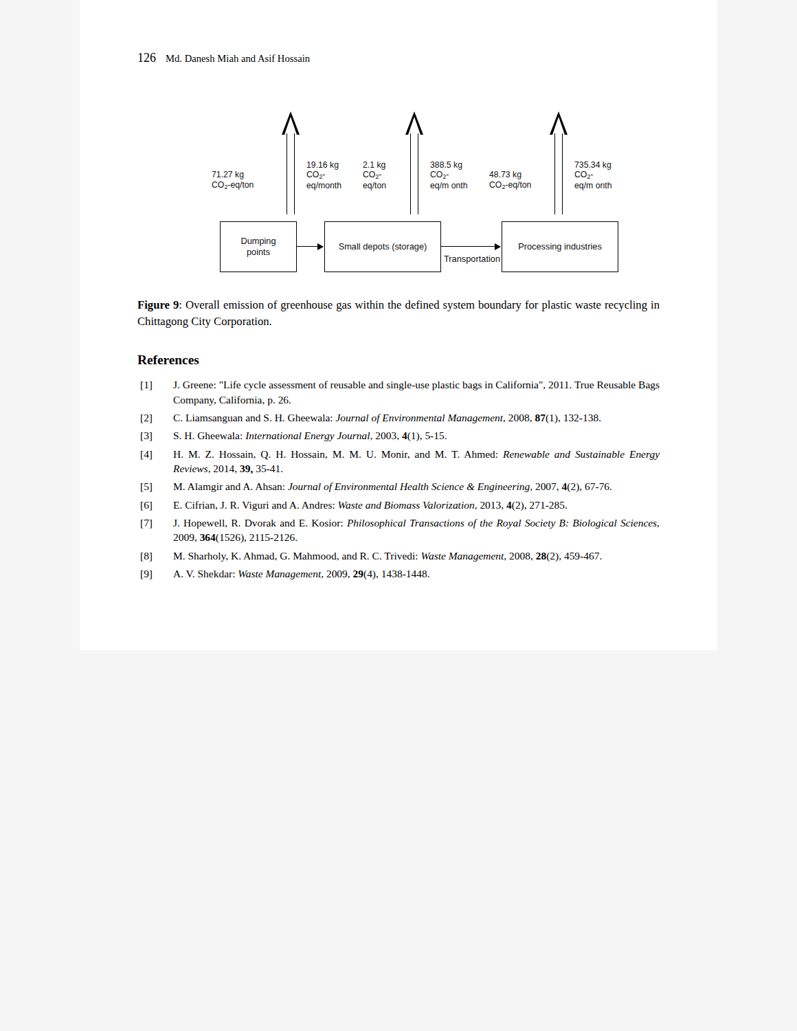126 Md. Danesh Miah and Asif Hossain
71.27 kg
CO2-eq/ton
19.16 kg
CO2-
eq/month
2.1 kg
CO2-
eq/ton
388.5 kg
CO2-
eq/m onth
48.73 kg
CO2-eq/ton
735.34 kg
CO2-
eq/m onth
Dumping
points
Small depots (storage)
Transportation
Processing industries
Figure 9: Overall emission of greenhouse gas within the defined system boundary for plastic waste recycling in Chittagong City Corporation.
References
[1] J. Greene: "Life cycle assessment of reusable and single-use plastic bags in California", 2011. True Reusable Bags Company, California, p. 26.
[2] C. Liamsanguan and S. H. Gheewala: Journal of Environmental Management, 2008, 87(1), 132-138.
[3] S. H. Gheewala: International Energy Journal, 2003, 4(1), 5-15.
[4] H. M. Z. Hossain, Q. H. Hossain, M. M. U. Monir, and M. T. Ahmed: Renewable and Sustainable Energy Reviews, 2014, 39, 35-41.
[5] M. Alamgir and A. Ahsan: Journal of Environmental Health Science & Engineering, 2007, 4(2), 67-76.
[6] E. Cifrian, J. R. Viguri and A. Andres: Waste and Biomass Valorization, 2013, 4(2), 271-285.
[7] J. Hopewell, R. Dvorak and E. Kosior: Philosophical Transactions of the Royal Society B: Biological Sciences, 2009, 364(1526), 2115-2126.
[8] M. Sharholy, K. Ahmad, G. Mahmood, and R. C. Trivedi: Waste Management, 2008, 28(2), 459-467.
[9] A. V. Shekdar: Waste Management, 2009, 29(4), 1438-1448.